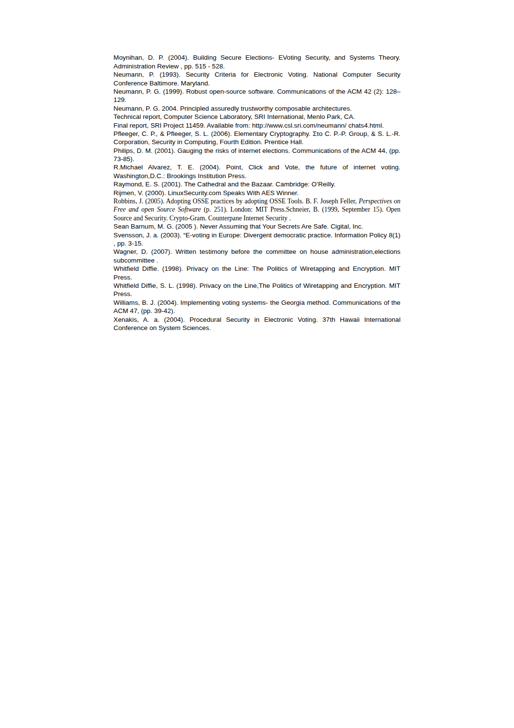Moynihan, D. P. (2004). Building Secure Elections- EVoting Security, and Systems Theory. Administration Review , pp. 515 - 528.
Neumann, P. (1993). Security Criteria for Electronic Voting. National Computer Security Conference Baltimore. Maryland.
Neumann, P. G. (1999). Robust open-source software. Communications of the ACM 42 (2): 128–129.
Neumann, P. G. 2004. Principled assuredly trustworthy composable architectures.
Technical report, Computer Science Laboratory, SRI International, Menlo Park, CA.
Final report, SRI Project 11459. Available from: http://www.csl.sri.com/neumann/ chats4.html.
Pfleeger, C. P., & Pfleeger, S. L. (2006). Elementary Cryptography. Στο C. P.-P. Group, & S. L.-R. Corporation, Security in Computing, Fourth Edition. Prentice Hall.
Philips, D. M. (2001). Gauging the risks of internet elections. Communications of the ACM 44, (pp. 73-85).
R.Michael Alvarez, T. E. (2004). Point, Click and Vote, the future of internet voting. Washington,D.C.: Brookings Institution Press.
Raymond, E. S. (2001). The Cathedral and the Bazaar. Cambridge: O’Reilly.
Rijmen, V. (2000). LinuxSecurity.com Speaks With AES Winner.
Robbins, J. (2005). Adopting OSSE practices by adopting OSSE Tools. B. F. Joseph Feller, Perspectives on Free and open Source Software (p. 251). London: MIT Press.Schneier, B. (1999, September 15). Open Source and Security. Crypto-Gram. Counterpane Internet Security .
Sean Barnum, M. G. (2005 ). Never Assuming that Your Secrets Are Safe. Cigital, Inc.
Svensson, J. a. (2003). “E-voting in Europe: Divergent democratic practice. Information Policy 8(1) , pp. 3-15.
Wagner, D. (2007). Written testimony before the committee on house administration,elections subcommittee .
Whitfield Diffie. (1998). Privacy on the Line: The Politics of Wiretapping and Encryption. MIT Press.
Whitfield Diffie, S. L. (1998). Privacy on the Line,The Politics of Wiretapping and Encryption. MIT Press.
Williams, B. J. (2004). Implementing voting systems- the Georgia method. Communications of the ACM 47, (pp. 39-42).
Xenakis, A. a. (2004). Procedural Security in Electronic Voting. 37th Hawaii International Conference on System Sciences.